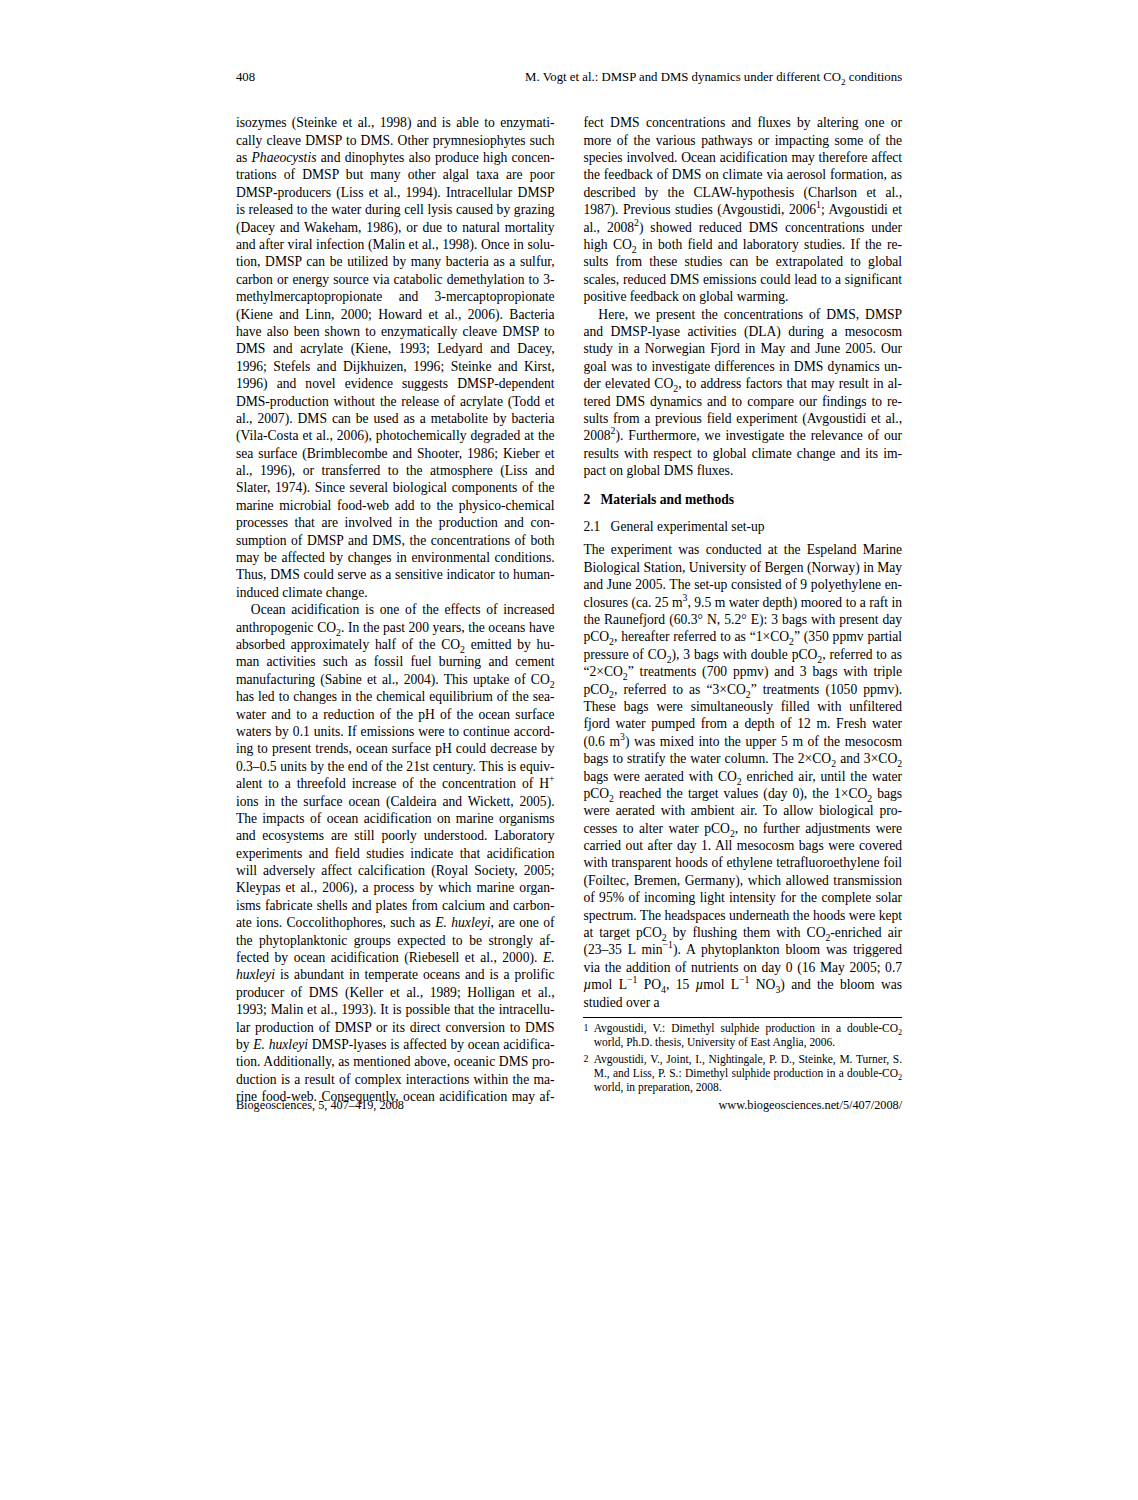408
M. Vogt et al.: DMSP and DMS dynamics under different CO2 conditions
isozymes (Steinke et al., 1998) and is able to enzymatically cleave DMSP to DMS. Other prymnesiophytes such as Phaeocystis and dinophytes also produce high concentrations of DMSP but many other algal taxa are poor DMSP-producers (Liss et al., 1994). Intracellular DMSP is released to the water during cell lysis caused by grazing (Dacey and Wakeham, 1986), or due to natural mortality and after viral infection (Malin et al., 1998). Once in solution, DMSP can be utilized by many bacteria as a sulfur, carbon or energy source via catabolic demethylation to 3-methylmercaptopropionate and 3-mercaptopropionate (Kiene and Linn, 2000; Howard et al., 2006). Bacteria have also been shown to enzymatically cleave DMSP to DMS and acrylate (Kiene, 1993; Ledyard and Dacey, 1996; Stefels and Dijkhuizen, 1996; Steinke and Kirst, 1996) and novel evidence suggests DMSP-dependent DMS-production without the release of acrylate (Todd et al., 2007). DMS can be used as a metabolite by bacteria (Vila-Costa et al., 2006), photochemically degraded at the sea surface (Brimblecombe and Shooter, 1986; Kieber et al., 1996), or transferred to the atmosphere (Liss and Slater, 1974). Since several biological components of the marine microbial food-web add to the physico-chemical processes that are involved in the production and consumption of DMSP and DMS, the concentrations of both may be affected by changes in environmental conditions. Thus, DMS could serve as a sensitive indicator to human-induced climate change.
Ocean acidification is one of the effects of increased anthropogenic CO2. In the past 200 years, the oceans have absorbed approximately half of the CO2 emitted by human activities such as fossil fuel burning and cement manufacturing (Sabine et al., 2004). This uptake of CO2 has led to changes in the chemical equilibrium of the seawater and to a reduction of the pH of the ocean surface waters by 0.1 units. If emissions were to continue according to present trends, ocean surface pH could decrease by 0.3–0.5 units by the end of the 21st century. This is equivalent to a threefold increase of the concentration of H+ ions in the surface ocean (Caldeira and Wickett, 2005). The impacts of ocean acidification on marine organisms and ecosystems are still poorly understood. Laboratory experiments and field studies indicate that acidification will adversely affect calcification (Royal Society, 2005; Kleypas et al., 2006), a process by which marine organisms fabricate shells and plates from calcium and carbonate ions. Coccolithophores, such as E. huxleyi, are one of the phytoplanktonic groups expected to be strongly affected by ocean acidification (Riebesell et al., 2000). E. huxleyi is abundant in temperate oceans and is a prolific producer of DMS (Keller et al., 1989; Holligan et al., 1993; Malin et al., 1993). It is possible that the intracellular production of DMSP or its direct conversion to DMS by E. huxleyi DMSP-lyases is affected by ocean acidification. Additionally, as mentioned above, oceanic DMS production is a result of complex interactions within the marine food-web. Consequently, ocean acidification may affect DMS concentrations and fluxes by altering one or more of the various pathways or impacting some of the species involved. Ocean acidification may therefore affect the feedback of DMS on climate via aerosol formation, as described by the CLAW-hypothesis (Charlson et al., 1987). Previous studies (Avgoustidi, 20061; Avgoustidi et al., 20082) showed reduced DMS concentrations under high CO2 in both field and laboratory studies. If the results from these studies can be extrapolated to global scales, reduced DMS emissions could lead to a significant positive feedback on global warming.
Here, we present the concentrations of DMS, DMSP and DMSP-lyase activities (DLA) during a mesocosm study in a Norwegian Fjord in May and June 2005. Our goal was to investigate differences in DMS dynamics under elevated CO2, to address factors that may result in altered DMS dynamics and to compare our findings to results from a previous field experiment (Avgoustidi et al., 20082). Furthermore, we investigate the relevance of our results with respect to global climate change and its impact on global DMS fluxes.
2 Materials and methods
2.1 General experimental set-up
The experiment was conducted at the Espeland Marine Biological Station, University of Bergen (Norway) in May and June 2005. The set-up consisted of 9 polyethylene enclosures (ca. 25 m3, 9.5 m water depth) moored to a raft in the Raunefjord (60.3° N, 5.2° E): 3 bags with present day pCO2, hereafter referred to as “1×CO2” (350 ppmv partial pressure of CO2), 3 bags with double pCO2, referred to as “2×CO2” treatments (700 ppmv) and 3 bags with triple pCO2, referred to as “3×CO2” treatments (1050 ppmv). These bags were simultaneously filled with unfiltered fjord water pumped from a depth of 12 m. Fresh water (0.6 m3) was mixed into the upper 5 m of the mesocosm bags to stratify the water column. The 2×CO2 and 3×CO2 bags were aerated with CO2 enriched air, until the water pCO2 reached the target values (day 0), the 1×CO2 bags were aerated with ambient air. To allow biological processes to alter water pCO2, no further adjustments were carried out after day 1. All mesocosm bags were covered with transparent hoods of ethylene tetrafluoroethylene foil (Foiltec, Bremen, Germany), which allowed transmission of 95% of incoming light intensity for the complete solar spectrum. The headspaces underneath the hoods were kept at target pCO2 by flushing them with CO2-enriched air (23–35 L min−1). A phytoplankton bloom was triggered via the addition of nutrients on day 0 (16 May 2005; 0.7 µmol L−1 PO4, 15 µmol L−1 NO3) and the bloom was studied over a
1 Avgoustidi, V.: Dimethyl sulphide production in a double-CO2 world, Ph.D. thesis, University of East Anglia, 2006.
2 Avgoustidi, V., Joint, I., Nightingale, P. D., Steinke, M. Turner, S. M., and Liss, P. S.: Dimethyl sulphide production in a double-CO2 world, in preparation, 2008.
Biogeosciences, 5, 407–419, 2008
www.biogeosciences.net/5/407/2008/